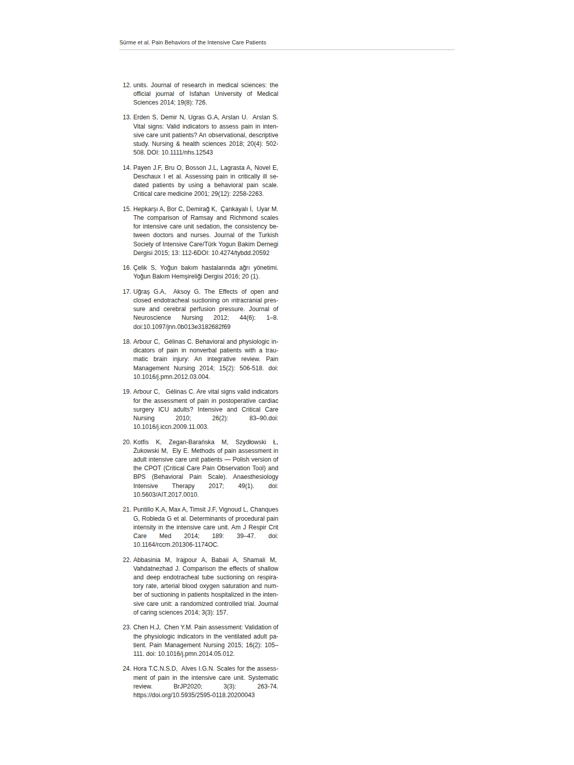Sürme et al. Pain Behaviors of the Intensive Care Patients
units. Journal of research in medical sciences: the official journal of Isfahan University of Medical Sciences 2014; 19(8): 726.
Erden S, Demir N, Ugras G.A, Arslan U. Arslan S. Vital signs: Valid indicators to assess pain in intensive care unit patients? An observational, descriptive study. Nursing & health sciences 2018; 20(4): 502-508. DOI: 10.1111/nhs.12543
Payen J.F, Bru O, Bosson J.L, Lagrasta A, Novel E, Deschaux I et al. Assessing pain in critically ill sedated patients by using a behavioral pain scale. Critical care medicine 2001; 29(12): 2258-2263.
Hepkarşı A, Bor C, Demirağ K, Çankayalı İ, Uyar M. The comparison of Ramsay and Richmond scales for intensive care unit sedation, the consistency between doctors and nurses. Journal of the Turkish Society of Intensive Care/Türk Yogun Bakim Dernegi Dergisi 2015; 13: 112-6DOI: 10.4274/tybdd.20592
Çelik S, Yoğun bakım hastalarında ağrı yönetimi. Yoğun Bakım Hemşireliği Dergisi 2016; 20 (1).
Uğraş G.A, Aksoy G. The Effects of open and closed endotracheal suctioning on ıntracranial pressure and cerebral perfusion pressure. Journal of Neuroscience Nursing 2012; 44(6): 1–8. doi:10.1097/jnn.0b013e3182682f69
Arbour C, Gélinas C. Behavioral and physiologic indicators of pain in nonverbal patients with a traumatic brain injury: An integrative review. Pain Management Nursing 2014; 15(2): 506-518. doi: 10.1016/j.pmn.2012.03.004.
Arbour C, Gélinas C. Are vital signs valid indicators for the assessment of pain in postoperative cardiac surgery ICU adults? Intensive and Critical Care Nursing 2010; 26(2): 83–90.doi: 10.1016/j.iccn.2009.11.003.
Kotfis K, Zegan-Barańska M, Szydłowski Ł, Żukowski M, Ely E. Methods of pain assessment in adult intensive care unit patients — Polish version of the CPOT (Critical Care Pain Observation Tool) and BPS (Behavioral Pain Scale). Anaesthesiology Intensive Therapy 2017; 49(1). doi: 10.5603/AIT.2017.0010.
Puntillo K.A, Max A, Timsit J.F, Vignoud L, Chanques G, Robleda G et al. Determinants of procedural pain intensity in the intensive care unit. Am J Respir Crit Care Med 2014; 189: 39–47. doi: 10.1164/rccm.201306-1174OC.
Abbasinia M, Irajpour A, Babaii A, Shamali M, Vahdatnezhad J. Comparison the effects of shallow and deep endotracheal tube suctioning on respiratory rate, arterial blood oxygen saturation and number of suctioning in patients hospitalized in the intensive care unit: a randomized controlled trial. Journal of caring sciences 2014; 3(3): 157.
Chen H.J, Chen Y.M. Pain assessment: Validation of the physiologic indicators in the ventilated adult patient. Pain Management Nursing 2015; 16(2): 105–111. doi: 10.1016/j.pmn.2014.05.012.
Hora T.C.N.S.D, Alves I.G.N. Scales for the assessment of pain in the intensive care unit. Systematic review. BrJP2020; 3(3): 263-74. https://doi.org/10.5935/2595-0118.20200043